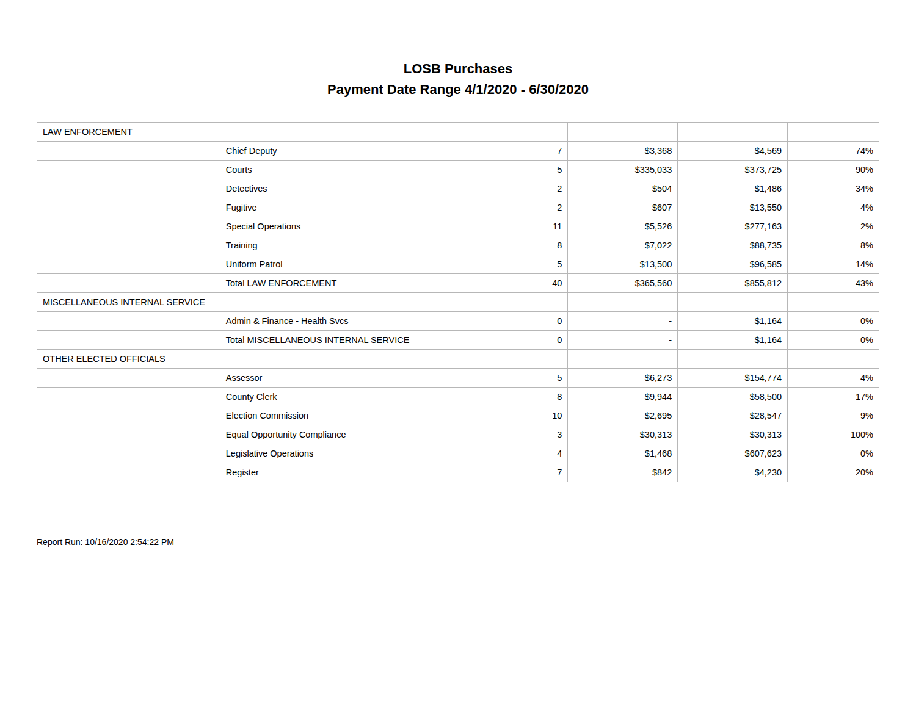LOSB Purchases
Payment Date Range 4/1/2020 - 6/30/2020
| LAW ENFORCEMENT | | | | | |
| | Chief Deputy | 7 | $3,368 | $4,569 | 74% |
| | Courts | 5 | $335,033 | $373,725 | 90% |
| | Detectives | 2 | $504 | $1,486 | 34% |
| | Fugitive | 2 | $607 | $13,550 | 4% |
| | Special Operations | 11 | $5,526 | $277,163 | 2% |
| | Training | 8 | $7,022 | $88,735 | 8% |
| | Uniform Patrol | 5 | $13,500 | $96,585 | 14% |
| | Total LAW ENFORCEMENT | 40 | $365,560 | $855,812 | 43% |
| MISCELLANEOUS INTERNAL SERVICE | | | | | |
| | Admin & Finance - Health Svcs | 0 | - | $1,164 | 0% |
| | Total MISCELLANEOUS INTERNAL SERVICE | 0 | - | $1,164 | 0% |
| OTHER ELECTED OFFICIALS | | | | | |
| | Assessor | 5 | $6,273 | $154,774 | 4% |
| | County Clerk | 8 | $9,944 | $58,500 | 17% |
| | Election Commission | 10 | $2,695 | $28,547 | 9% |
| | Equal Opportunity Compliance | 3 | $30,313 | $30,313 | 100% |
| | Legislative Operations | 4 | $1,468 | $607,623 | 0% |
| | Register | 7 | $842 | $4,230 | 20% |
Report Run: 10/16/2020 2:54:22 PM